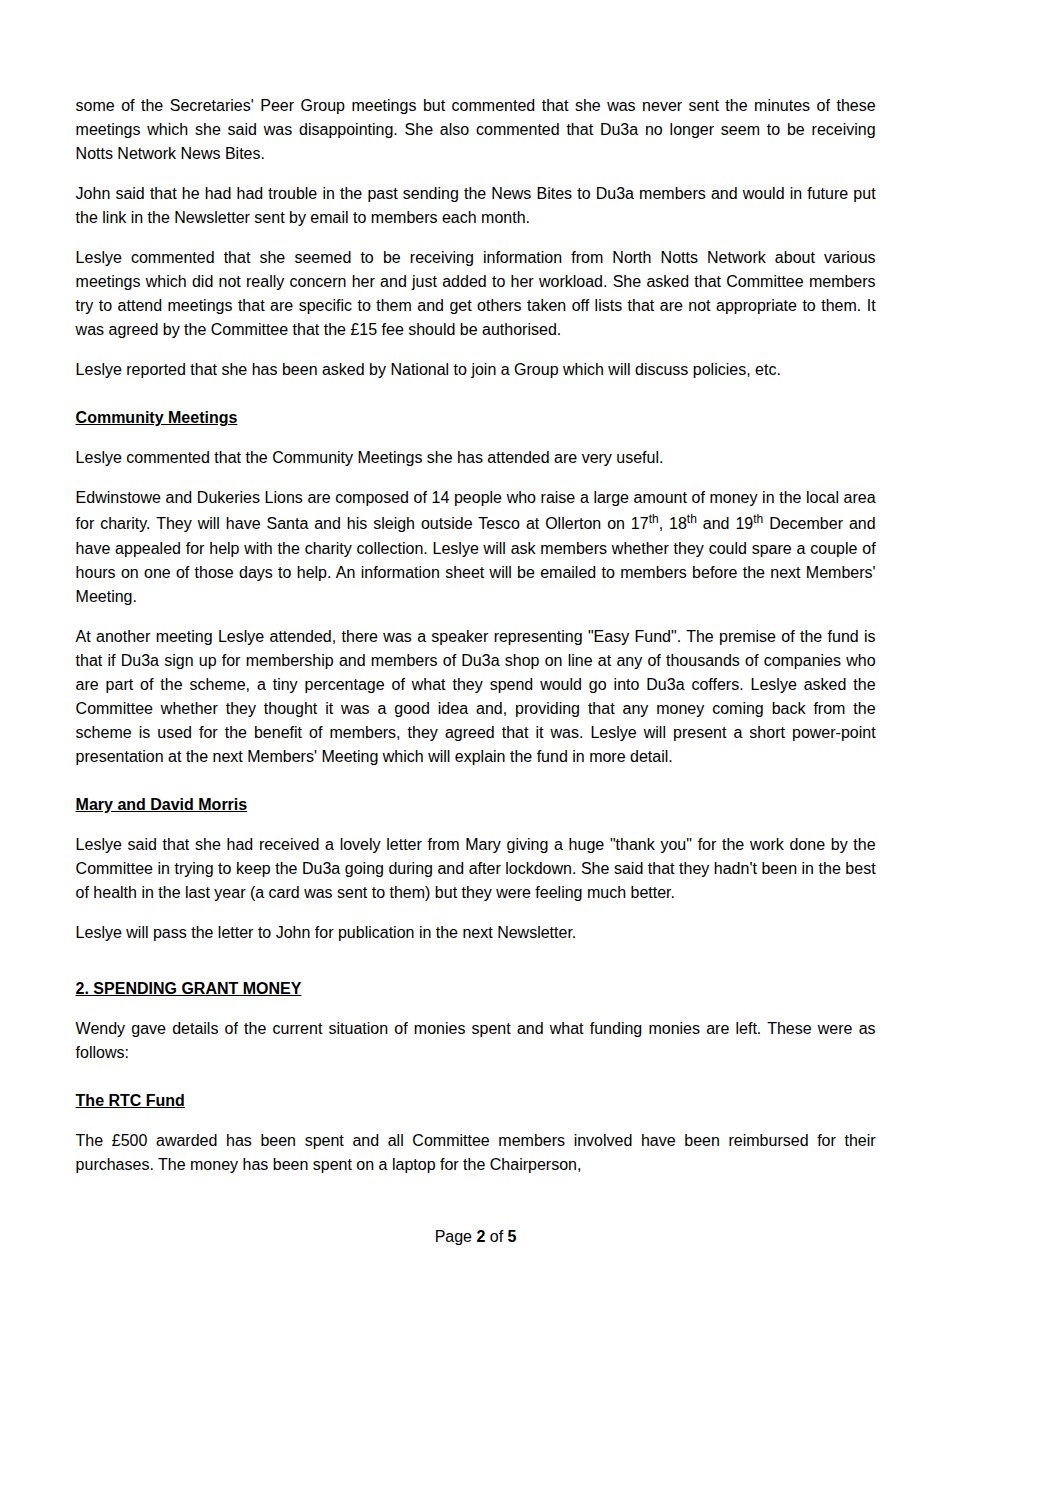some of the Secretaries' Peer Group meetings but commented that she was never sent the minutes of these meetings which she said was disappointing. She also commented that Du3a no longer seem to be receiving Notts Network News Bites.
John said that he had had trouble in the past sending the News Bites to Du3a members and would in future put the link in the Newsletter sent by email to members each month.
Leslye commented that she seemed to be receiving information from North Notts Network about various meetings which did not really concern her and just added to her workload. She asked that Committee members try to attend meetings that are specific to them and get others taken off lists that are not appropriate to them. It was agreed by the Committee that the £15 fee should be authorised.
Leslye reported that she has been asked by National to join a Group which will discuss policies, etc.
Community Meetings
Leslye commented that the Community Meetings she has attended are very useful.
Edwinstowe and Dukeries Lions are composed of 14 people who raise a large amount of money in the local area for charity. They will have Santa and his sleigh outside Tesco at Ollerton on 17th, 18th and 19th December and have appealed for help with the charity collection. Leslye will ask members whether they could spare a couple of hours on one of those days to help. An information sheet will be emailed to members before the next Members' Meeting.
At another meeting Leslye attended, there was a speaker representing "Easy Fund". The premise of the fund is that if Du3a sign up for membership and members of Du3a shop on line at any of thousands of companies who are part of the scheme, a tiny percentage of what they spend would go into Du3a coffers. Leslye asked the Committee whether they thought it was a good idea and, providing that any money coming back from the scheme is used for the benefit of members, they agreed that it was. Leslye will present a short power-point presentation at the next Members' Meeting which will explain the fund in more detail.
Mary and David Morris
Leslye said that she had received a lovely letter from Mary giving a huge "thank you" for the work done by the Committee in trying to keep the Du3a going during and after lockdown. She said that they hadn't been in the best of health in the last year (a card was sent to them) but they were feeling much better.
Leslye will pass the letter to John for publication in the next Newsletter.
2. SPENDING GRANT MONEY
Wendy gave details of the current situation of monies spent and what funding monies are left. These were as follows:
The RTC Fund
The £500 awarded has been spent and all Committee members involved have been reimbursed for their purchases. The money has been spent on a laptop for the Chairperson,
Page 2 of 5